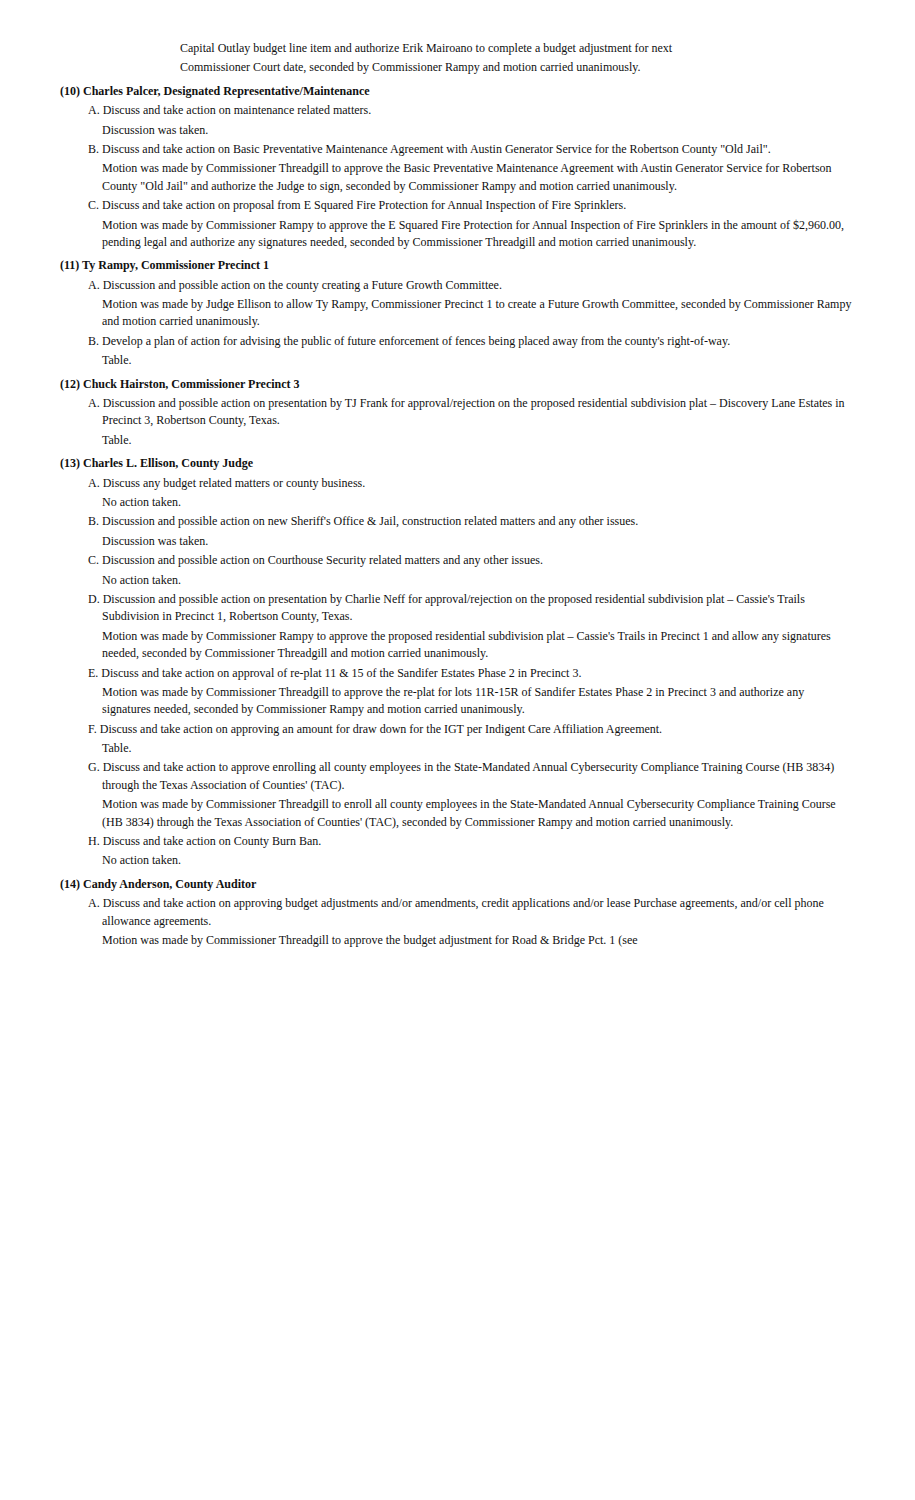Capital Outlay budget line item and authorize Erik Mairoano to complete a budget adjustment for next
Commissioner Court date, seconded by Commissioner Rampy and motion carried unanimously.
(10) Charles Palcer, Designated Representative/Maintenance
A. Discuss and take action on maintenance related matters.
Discussion was taken.
B. Discuss and take action on Basic Preventative Maintenance Agreement with Austin Generator Service for the Robertson County "Old Jail".
Motion was made by Commissioner Threadgill to approve the Basic Preventative Maintenance Agreement with Austin Generator Service for Robertson County "Old Jail" and authorize the Judge to sign, seconded by Commissioner Rampy and motion carried unanimously.
C. Discuss and take action on proposal from E Squared Fire Protection for Annual Inspection of Fire Sprinklers.
Motion was made by Commissioner Rampy to approve the E Squared Fire Protection for Annual Inspection of Fire Sprinklers in the amount of $2,960.00, pending legal and authorize any signatures needed, seconded by Commissioner Threadgill and motion carried unanimously.
(11) Ty Rampy, Commissioner Precinct 1
A. Discussion and possible action on the county creating a Future Growth Committee.
Motion was made by Judge Ellison to allow Ty Rampy, Commissioner Precinct 1 to create a Future Growth Committee, seconded by Commissioner Rampy and motion carried unanimously.
B. Develop a plan of action for advising the public of future enforcement of fences being placed away from the county's right-of-way.
Table.
(12) Chuck Hairston, Commissioner Precinct 3
A. Discussion and possible action on presentation by TJ Frank for approval/rejection on the proposed residential subdivision plat – Discovery Lane Estates in Precinct 3, Robertson County, Texas.
Table.
(13) Charles L. Ellison, County Judge
A. Discuss any budget related matters or county business.
No action taken.
B. Discussion and possible action on new Sheriff's Office & Jail, construction related matters and any other issues.
Discussion was taken.
C. Discussion and possible action on Courthouse Security related matters and any other issues.
No action taken.
D. Discussion and possible action on presentation by Charlie Neff for approval/rejection on the proposed residential subdivision plat – Cassie's Trails Subdivision in Precinct 1, Robertson County, Texas.
Motion was made by Commissioner Rampy to approve the proposed residential subdivision plat – Cassie's Trails in Precinct 1 and allow any signatures needed, seconded by Commissioner Threadgill and motion carried unanimously.
E. Discuss and take action on approval of re-plat 11 & 15 of the Sandifer Estates Phase 2 in Precinct 3.
Motion was made by Commissioner Threadgill to approve the re-plat for lots 11R-15R of Sandifer Estates Phase 2 in Precinct 3 and authorize any signatures needed, seconded by Commissioner Rampy and motion carried unanimously.
F. Discuss and take action on approving an amount for draw down for the IGT per Indigent Care Affiliation Agreement.
Table.
G. Discuss and take action to approve enrolling all county employees in the State-Mandated Annual Cybersecurity Compliance Training Course (HB 3834) through the Texas Association of Counties' (TAC).
Motion was made by Commissioner Threadgill to enroll all county employees in the State-Mandated Annual Cybersecurity Compliance Training Course (HB 3834) through the Texas Association of Counties' (TAC), seconded by Commissioner Rampy and motion carried unanimously.
H. Discuss and take action on County Burn Ban.
No action taken.
(14) Candy Anderson, County Auditor
A. Discuss and take action on approving budget adjustments and/or amendments, credit applications and/or lease Purchase agreements, and/or cell phone allowance agreements.
Motion was made by Commissioner Threadgill to approve the budget adjustment for Road & Bridge Pct. 1 (see